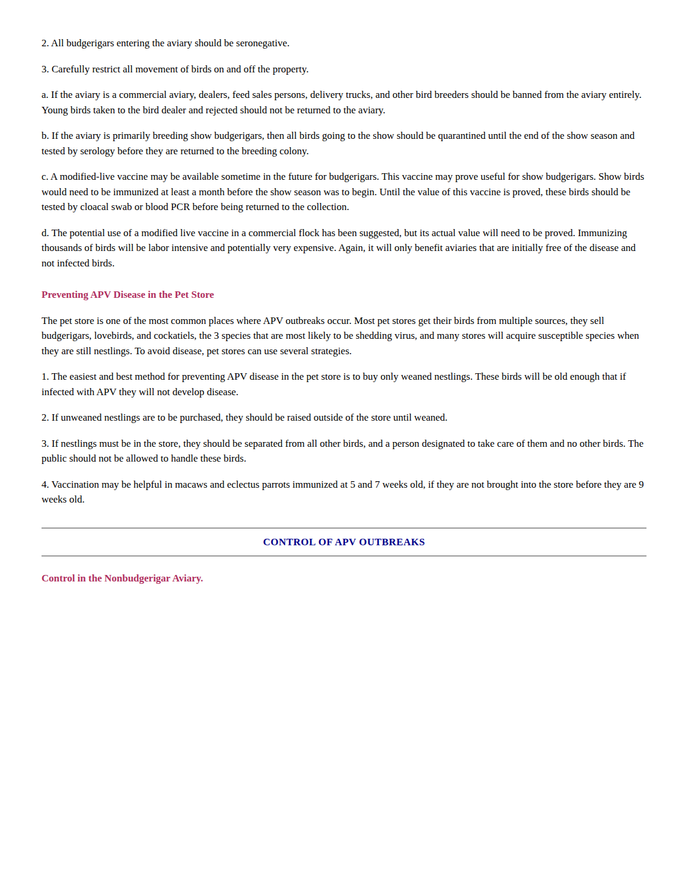2. All budgerigars entering the aviary should be seronegative.
3. Carefully restrict all movement of birds on and off the property.
a. If the aviary is a commercial aviary, dealers, feed sales persons, delivery trucks, and other bird breeders should be banned from the aviary entirely. Young birds taken to the bird dealer and rejected should not be returned to the aviary.
b. If the aviary is primarily breeding show budgerigars, then all birds going to the show should be quarantined until the end of the show season and tested by serology before they are returned to the breeding colony.
c. A modified-live vaccine may be available sometime in the future for budgerigars. This vaccine may prove useful for show budgerigars. Show birds would need to be immunized at least a month before the show season was to begin. Until the value of this vaccine is proved, these birds should be tested by cloacal swab or blood PCR before being returned to the collection.
d. The potential use of a modified live vaccine in a commercial flock has been suggested, but its actual value will need to be proved. Immunizing thousands of birds will be labor intensive and potentially very expensive. Again, it will only benefit aviaries that are initially free of the disease and not infected birds.
Preventing APV Disease in the Pet Store
The pet store is one of the most common places where APV outbreaks occur. Most pet stores get their birds from multiple sources, they sell budgerigars, lovebirds, and cockatiels, the 3 species that are most likely to be shedding virus, and many stores will acquire susceptible species when they are still nestlings. To avoid disease, pet stores can use several strategies.
1. The easiest and best method for preventing APV disease in the pet store is to buy only weaned nestlings. These birds will be old enough that if infected with APV they will not develop disease.
2. If unweaned nestlings are to be purchased, they should be raised outside of the store until weaned.
3. If nestlings must be in the store, they should be separated from all other birds, and a person designated to take care of them and no other birds. The public should not be allowed to handle these birds.
4. Vaccination may be helpful in macaws and eclectus parrots immunized at 5 and 7 weeks old, if they are not brought into the store before they are 9 weeks old.
CONTROL OF APV OUTBREAKS
Control in the Nonbudgerigar Aviary.